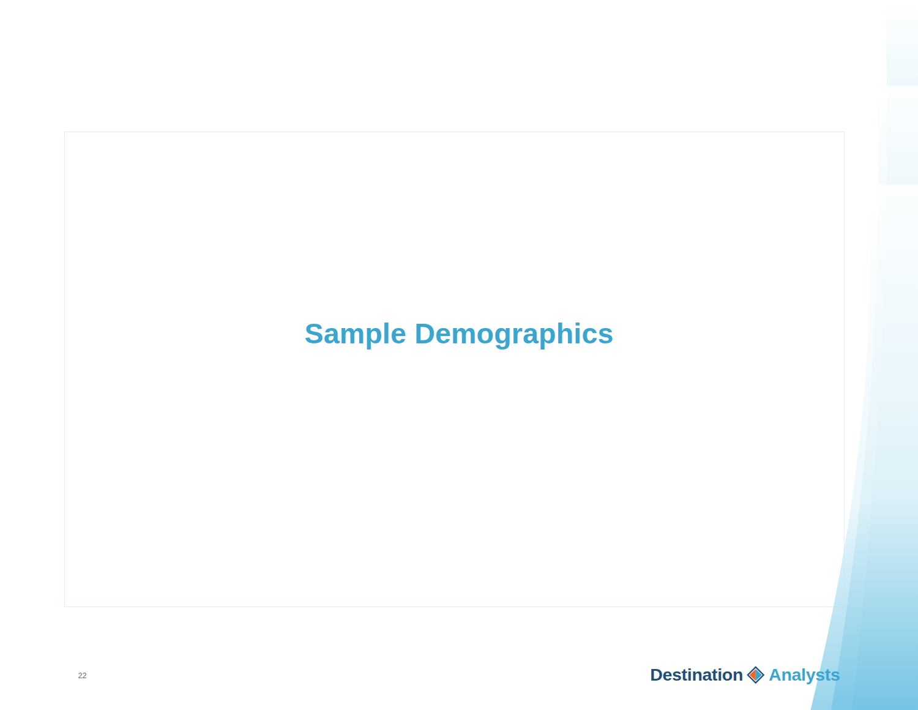Sample Demographics
22
Destination Analysts